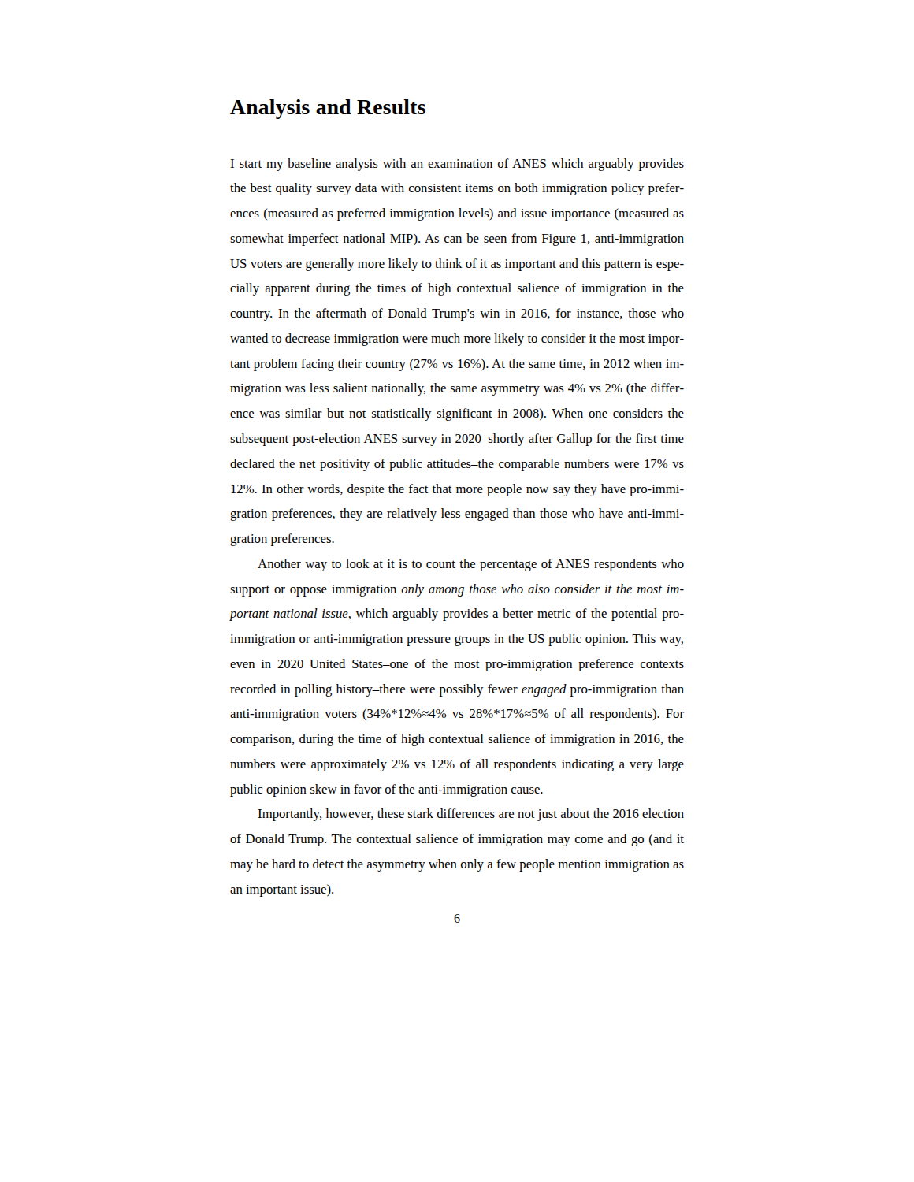Analysis and Results
I start my baseline analysis with an examination of ANES which arguably provides the best quality survey data with consistent items on both immigration policy preferences (measured as preferred immigration levels) and issue importance (measured as somewhat imperfect national MIP). As can be seen from Figure 1, anti-immigration US voters are generally more likely to think of it as important and this pattern is especially apparent during the times of high contextual salience of immigration in the country. In the aftermath of Donald Trump's win in 2016, for instance, those who wanted to decrease immigration were much more likely to consider it the most important problem facing their country (27% vs 16%). At the same time, in 2012 when immigration was less salient nationally, the same asymmetry was 4% vs 2% (the difference was similar but not statistically significant in 2008). When one considers the subsequent post-election ANES survey in 2020–shortly after Gallup for the first time declared the net positivity of public attitudes–the comparable numbers were 17% vs 12%. In other words, despite the fact that more people now say they have pro-immigration preferences, they are relatively less engaged than those who have anti-immigration preferences.
Another way to look at it is to count the percentage of ANES respondents who support or oppose immigration only among those who also consider it the most important national issue, which arguably provides a better metric of the potential pro-immigration or anti-immigration pressure groups in the US public opinion. This way, even in 2020 United States–one of the most pro-immigration preference contexts recorded in polling history–there were possibly fewer engaged pro-immigration than anti-immigration voters (34%*12%≈4% vs 28%*17%≈5% of all respondents). For comparison, during the time of high contextual salience of immigration in 2016, the numbers were approximately 2% vs 12% of all respondents indicating a very large public opinion skew in favor of the anti-immigration cause.
Importantly, however, these stark differences are not just about the 2016 election of Donald Trump. The contextual salience of immigration may come and go (and it may be hard to detect the asymmetry when only a few people mention immigration as an important issue).
6